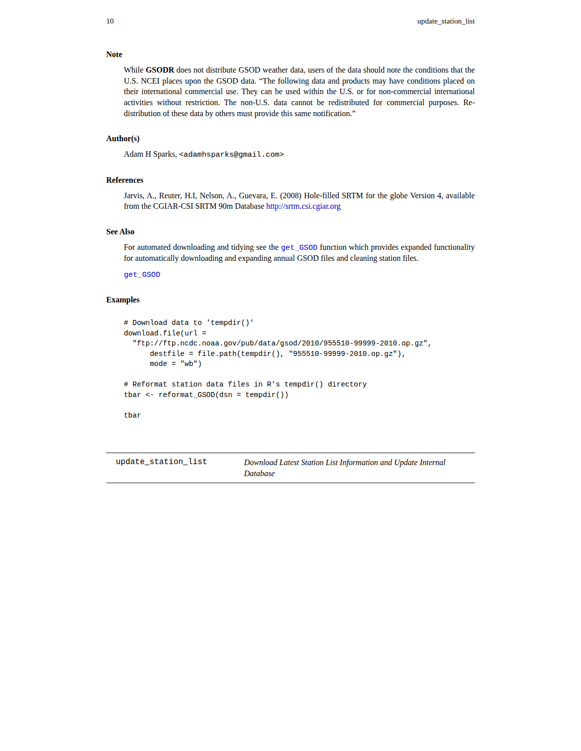10 update_station_list
Note
While GSODR does not distribute GSOD weather data, users of the data should note the conditions that the U.S. NCEI places upon the GSOD data. “The following data and products may have conditions placed on their international commercial use. They can be used within the U.S. or for non-commercial international activities without restriction. The non-U.S. data cannot be redistributed for commercial purposes. Re-distribution of these data by others must provide this same notification.”
Author(s)
Adam H Sparks, <adamhsparks@gmail.com>
References
Jarvis, A., Reuter, H.I, Nelson, A., Guevara, E. (2008) Hole-filled SRTM for the globe Version 4, available from the CGIAR-CSI SRTM 90m Database http://srtm.csi.cgiar.org
See Also
For automated downloading and tidying see the get_GSOD function which provides expanded functionality for automatically downloading and expanding annual GSOD files and cleaning station files.
get_GSOD
Examples
# Download data to 'tempdir()'
download.file(url =
  "ftp://ftp.ncdc.noaa.gov/pub/data/gsod/2010/955510-99999-2010.op.gz",
      destfile = file.path(tempdir(), "955510-99999-2010.op.gz"),
      mode = "wb")

# Reformat station data files in R's tempdir() directory
tbar <- reformat_GSOD(dsn = tempdir())

tbar
update_station_list
Download Latest Station List Information and Update Internal Database